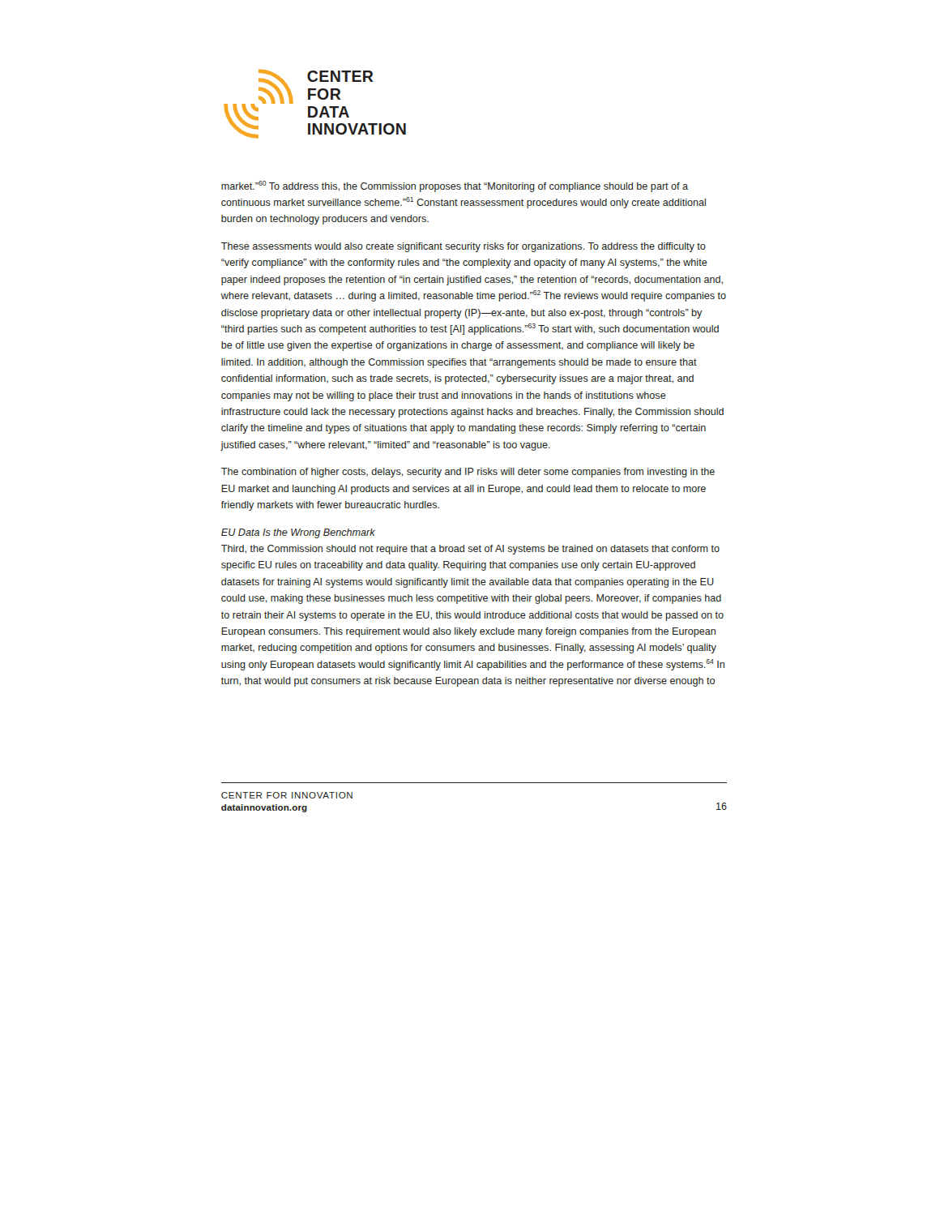Center For Data Innovation
market.”60 To address this, the Commission proposes that “Monitoring of compliance should be part of a continuous market surveillance scheme.”61 Constant reassessment procedures would only create additional burden on technology producers and vendors.
These assessments would also create significant security risks for organizations. To address the difficulty to “verify compliance” with the conformity rules and “the complexity and opacity of many AI systems,” the white paper indeed proposes the retention of “in certain justified cases,” the retention of “records, documentation and, where relevant, datasets … during a limited, reasonable time period.”62 The reviews would require companies to disclose proprietary data or other intellectual property (IP)—ex-ante, but also ex-post, through “controls” by “third parties such as competent authorities to test [AI] applications.”63 To start with, such documentation would be of little use given the expertise of organizations in charge of assessment, and compliance will likely be limited. In addition, although the Commission specifies that “arrangements should be made to ensure that confidential information, such as trade secrets, is protected,” cybersecurity issues are a major threat, and companies may not be willing to place their trust and innovations in the hands of institutions whose infrastructure could lack the necessary protections against hacks and breaches. Finally, the Commission should clarify the timeline and types of situations that apply to mandating these records: Simply referring to “certain justified cases,” “where relevant,” “limited” and “reasonable” is too vague.
The combination of higher costs, delays, security and IP risks will deter some companies from investing in the EU market and launching AI products and services at all in Europe, and could lead them to relocate to more friendly markets with fewer bureaucratic hurdles.
EU Data Is the Wrong Benchmark
Third, the Commission should not require that a broad set of AI systems be trained on datasets that conform to specific EU rules on traceability and data quality. Requiring that companies use only certain EU-approved datasets for training AI systems would significantly limit the available data that companies operating in the EU could use, making these businesses much less competitive with their global peers. Moreover, if companies had to retrain their AI systems to operate in the EU, this would introduce additional costs that would be passed on to European consumers. This requirement would also likely exclude many foreign companies from the European market, reducing competition and options for consumers and businesses. Finally, assessing AI models’ quality using only European datasets would significantly limit AI capabilities and the performance of these systems.64 In turn, that would put consumers at risk because European data is neither representative nor diverse enough to
Center for Innovation
datainnovation.org
16